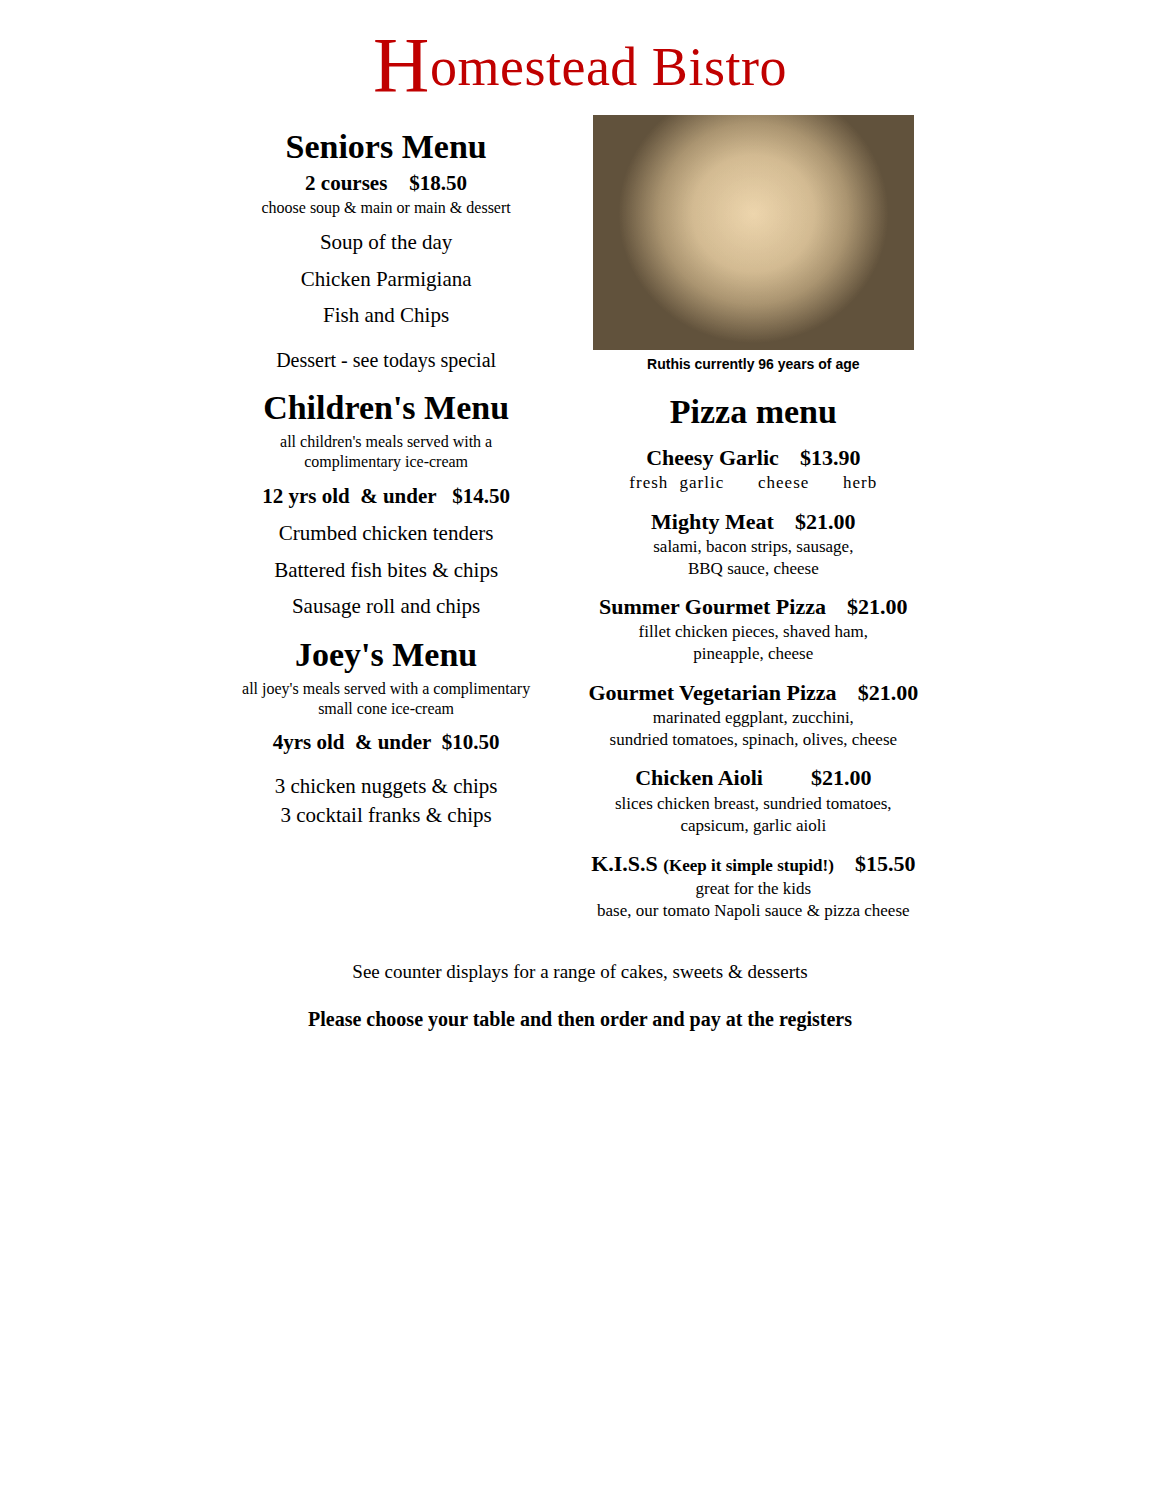Homestead Bistro
Seniors Menu
2 courses $18.50
choose soup & main or main & dessert
Soup of the day
Chicken Parmigiana
Fish and Chips
Dessert - see todays special
Children's Menu
all children's meals served with a
complimentary ice-cream
12 yrs old & under $14.50
Crumbed chicken tenders
Battered fish bites & chips
Sausage roll and chips
Joey's Menu
all joey's meals served with a complimentary
small cone ice-cream
4yrs old & under $10.50
3 chicken nuggets & chips
3 cocktail franks & chips
Ruthis currently 96 years of age
Pizza menu
Cheesy Garlic$13.90
fresh garlic cheese herb
Mighty Meat$21.00
salami, bacon strips, sausage,
BBQ sauce, cheese
Summer Gourmet Pizza$21.00
fillet chicken pieces, shaved ham,
pineapple, cheese
Gourmet Vegetarian Pizza$21.00
marinated eggplant, zucchini,
sundried tomatoes, spinach, olives, cheese
Chicken Aioli$21.00
slices chicken breast, sundried tomatoes,
capsicum, garlic aioli
K.I.S.S (Keep it simple stupid!)$15.50
great for the kids
base, our tomato Napoli sauce & pizza cheese
See counter displays for a range of cakes, sweets & desserts
Please choose your table and then order and pay at the registers